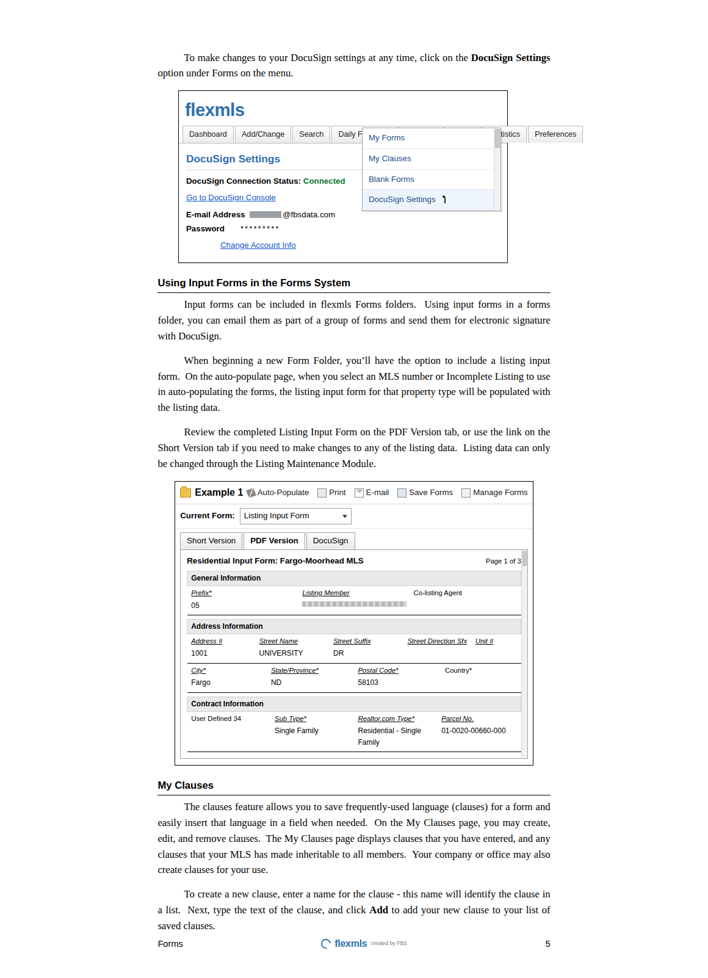To make changes to your DocuSign settings at any time, click on the DocuSign Settings option under Forms on the menu.
flexmls
Dashboard
Add/Change
Search
Daily Functions
Contacts
Forms
Statistics
Preferences
DocuSign Settings
DocuSign Connection Status: Connected
Go to DocuSign Console
E-mail Address @fbsdata.com
Password *********
Change Account Info
My Forms
My Clauses
Blank Forms
DocuSign Settings
Using Input Forms in the Forms System
Input forms can be included in flexmls Forms folders. Using input forms in a forms folder, you can email them as part of a group of forms and send them for electronic signature with DocuSign.
When beginning a new Form Folder, you’ll have the option to include a listing input form. On the auto-populate page, when you select an MLS number or Incomplete Listing to use in auto-populating the forms, the listing input form for that property type will be populated with the listing data.
Review the completed Listing Input Form on the PDF Version tab, or use the link on the Short Version tab if you need to make changes to any of the listing data. Listing data can only be changed through the Listing Maintenance Module.
Example 1
Auto-Populate Print E-mail Save Forms Manage Forms
Current Form: Listing Input Form
Short Version
PDF Version
DocuSign
Residential Input Form: Fargo-Moorhead MLS Page 1 of 3
General Information
Prefix* 05
Listing Member
Co-listing Agent
Address Information
Address # 1001
Street Name UNIVERSITY
Street Suffix DR
Street Direction Sfx
Unit #
City* Fargo
State/Province* ND
Postal Code* 58103
Country*
Contract Information
User Defined 34
Sub Type* Single Family
Realtor.com Type* Residential - Single Family
Parcel No. 01-0020-00660-000
My Clauses
The clauses feature allows you to save frequently-used language (clauses) for a form and easily insert that language in a field when needed. On the My Clauses page, you may create, edit, and remove clauses. The My Clauses page displays clauses that you have entered, and any clauses that your MLS has made inheritable to all members. Your company or office may also create clauses for your use.
To create a new clause, enter a name for the clause - this name will identify the clause in a list. Next, type the text of the clause, and click Add to add your new clause to your list of saved clauses.
Forms
flexmls created by FBS
5